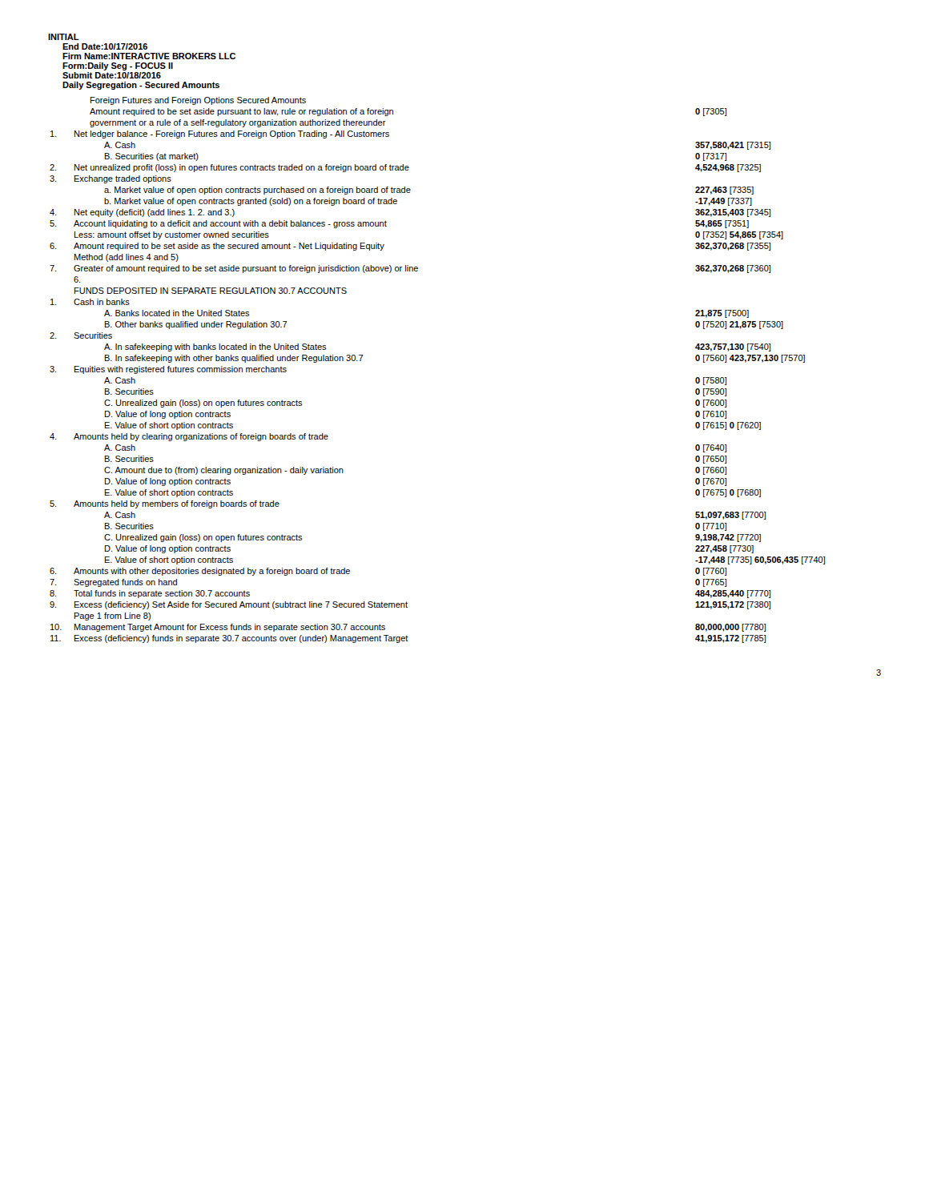INITIAL
End Date:10/17/2016
Firm Name:INTERACTIVE BROKERS LLC
Form:Daily Seg - FOCUS II
Submit Date:10/18/2016
Daily Segregation - Secured Amounts
| | Foreign Futures and Foreign Options Secured Amounts | |
| | Amount required to be set aside pursuant to law, rule or regulation of a foreign | 0 [7305] |
| | government or a rule of a self-regulatory organization authorized thereunder | |
| 1. | Net ledger balance - Foreign Futures and Foreign Option Trading - All Customers | |
| | A. Cash | 357,580,421 [7315] |
| | B. Securities (at market) | 0 [7317] |
| 2. | Net unrealized profit (loss) in open futures contracts traded on a foreign board of trade | 4,524,968 [7325] |
| 3. | Exchange traded options | |
| | a. Market value of open option contracts purchased on a foreign board of trade | 227,463 [7335] |
| | b. Market value of open contracts granted (sold) on a foreign board of trade | -17,449 [7337] |
| 4. | Net equity (deficit) (add lines 1. 2. and 3.) | 362,315,403 [7345] |
| 5. | Account liquidating to a deficit and account with a debit balances - gross amount | 54,865 [7351] |
| | Less: amount offset by customer owned securities | 0 [7352] 54,865 [7354] |
| 6. | Amount required to be set aside as the secured amount - Net Liquidating Equity | 362,370,268 [7355] |
| | Method (add lines 4 and 5) | |
| 7. | Greater of amount required to be set aside pursuant to foreign jurisdiction (above) or line | 362,370,268 [7360] |
| | 6. | |
| | FUNDS DEPOSITED IN SEPARATE REGULATION 30.7 ACCOUNTS | |
| 1. | Cash in banks | |
| | A. Banks located in the United States | 21,875 [7500] |
| | B. Other banks qualified under Regulation 30.7 | 0 [7520] 21,875 [7530] |
| 2. | Securities | |
| | A. In safekeeping with banks located in the United States | 423,757,130 [7540] |
| | B. In safekeeping with other banks qualified under Regulation 30.7 | 0 [7560] 423,757,130 [7570] |
| 3. | Equities with registered futures commission merchants | |
| | A. Cash | 0 [7580] |
| | B. Securities | 0 [7590] |
| | C. Unrealized gain (loss) on open futures contracts | 0 [7600] |
| | D. Value of long option contracts | 0 [7610] |
| | E. Value of short option contracts | 0 [7615] 0 [7620] |
| 4. | Amounts held by clearing organizations of foreign boards of trade | |
| | A. Cash | 0 [7640] |
| | B. Securities | 0 [7650] |
| | C. Amount due to (from) clearing organization - daily variation | 0 [7660] |
| | D. Value of long option contracts | 0 [7670] |
| | E. Value of short option contracts | 0 [7675] 0 [7680] |
| 5. | Amounts held by members of foreign boards of trade | |
| | A. Cash | 51,097,683 [7700] |
| | B. Securities | 0 [7710] |
| | C. Unrealized gain (loss) on open futures contracts | 9,198,742 [7720] |
| | D. Value of long option contracts | 227,458 [7730] |
| | E. Value of short option contracts | -17,448 [7735] 60,506,435 [7740] |
| 6. | Amounts with other depositories designated by a foreign board of trade | 0 [7760] |
| 7. | Segregated funds on hand | 0 [7765] |
| 8. | Total funds in separate section 30.7 accounts | 484,285,440 [7770] |
| 9. | Excess (deficiency) Set Aside for Secured Amount (subtract line 7 Secured Statement | 121,915,172 [7380] |
| | Page 1 from Line 8) | |
| 10. | Management Target Amount for Excess funds in separate section 30.7 accounts | 80,000,000 [7780] |
| 11. | Excess (deficiency) funds in separate 30.7 accounts over (under) Management Target | 41,915,172 [7785] |
3